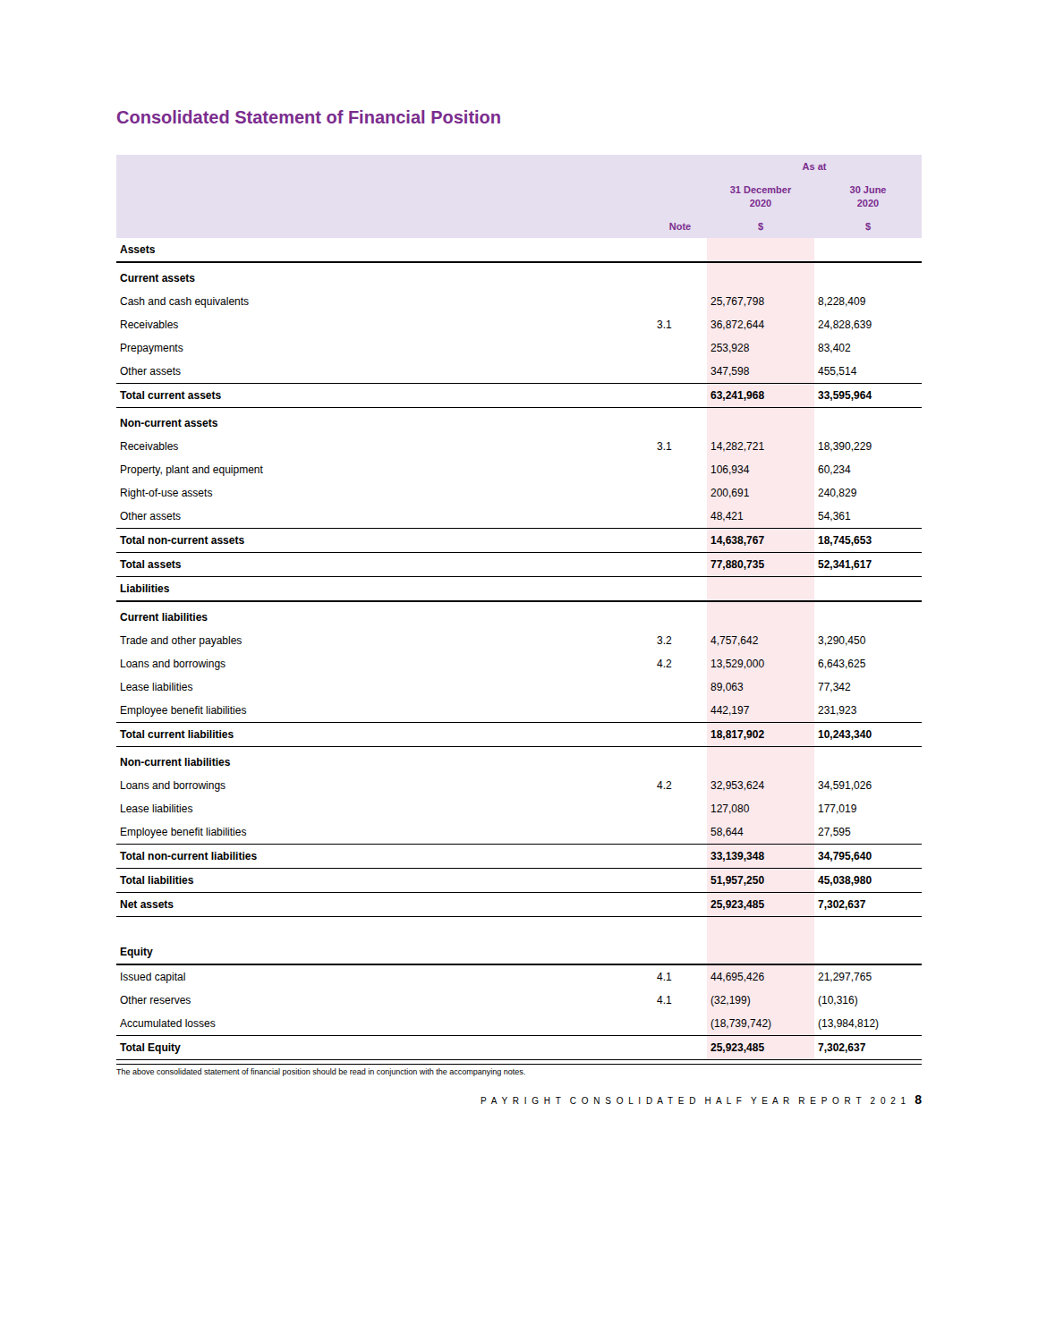Consolidated Statement of Financial Position
| | | As at |
| | | 31 December 2020 | 30 June 2020 |
| | Note | $ | $ |
| Assets | | | |
| Current assets | | | |
| Cash and cash equivalents | | 25,767,798 | 8,228,409 |
| Receivables | 3.1 | 36,872,644 | 24,828,639 |
| Prepayments | | 253,928 | 83,402 |
| Other assets | | 347,598 | 455,514 |
| Total current assets | | 63,241,968 | 33,595,964 |
| Non-current assets | | | |
| Receivables | 3.1 | 14,282,721 | 18,390,229 |
| Property, plant and equipment | | 106,934 | 60,234 |
| Right-of-use assets | | 200,691 | 240,829 |
| Other assets | | 48,421 | 54,361 |
| Total non-current assets | | 14,638,767 | 18,745,653 |
| Total assets | | 77,880,735 | 52,341,617 |
| Liabilities | | | |
| Current liabilities | | | |
| Trade and other payables | 3.2 | 4,757,642 | 3,290,450 |
| Loans and borrowings | 4.2 | 13,529,000 | 6,643,625 |
| Lease liabilities | | 89,063 | 77,342 |
| Employee benefit liabilities | | 442,197 | 231,923 |
| Total current liabilities | | 18,817,902 | 10,243,340 |
| Non-current liabilities | | | |
| Loans and borrowings | 4.2 | 32,953,624 | 34,591,026 |
| Lease liabilities | | 127,080 | 177,019 |
| Employee benefit liabilities | | 58,644 | 27,595 |
| Total non-current liabilities | | 33,139,348 | 34,795,640 |
| Total liabilities | | 51,957,250 | 45,038,980 |
| Net assets | | 25,923,485 | 7,302,637 |
| Equity | | | |
| Issued capital | 4.1 | 44,695,426 | 21,297,765 |
| Other reserves | 4.1 | (32,199) | (10,316) |
| Accumulated losses | | (18,739,742) | (13,984,812) |
| Total Equity | | 25,923,485 | 7,302,637 |
The above consolidated statement of financial position should be read in conjunction with the accompanying notes.
P A Y R I G H T C O N S O L I D A T E D H A L F Y E A R R E P O R T 2 0 2 1 8